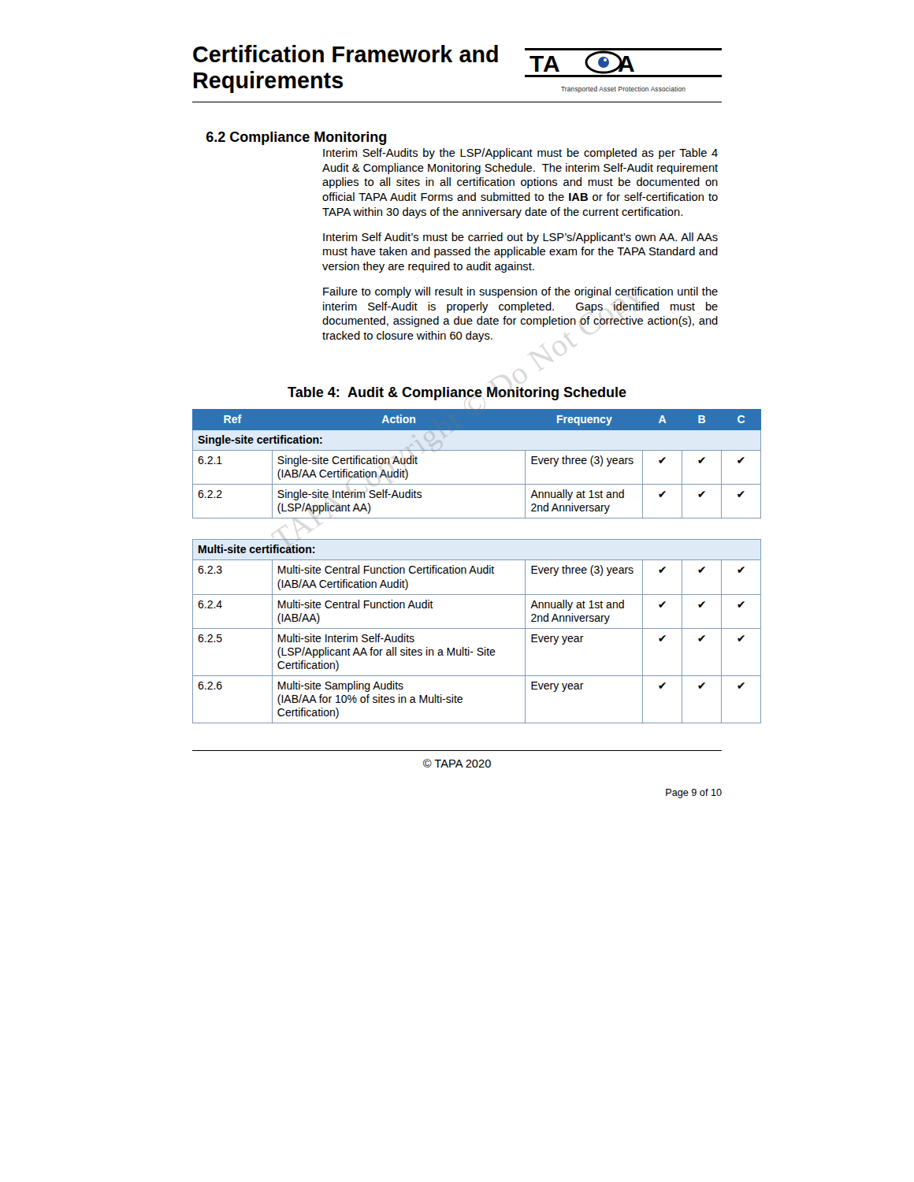Certification Framework and Requirements
TA A
Transported Asset Protection Association
6.2 Compliance Monitoring
Interim Self-Audits by the LSP/Applicant must be completed as per Table 4 Audit & Compliance Monitoring Schedule. The interim Self-Audit requirement applies to all sites in all certification options and must be documented on official TAPA Audit Forms and submitted to the IAB or for self-certification to TAPA within 30 days of the anniversary date of the current certification.
Interim Self Audit’s must be carried out by LSP’s/Applicant’s own AA. All AAs must have taken and passed the applicable exam for the TAPA Standard and version they are required to audit against.
Failure to comply will result in suspension of the original certification until the interim Self-Audit is properly completed. Gaps identified must be documented, assigned a due date for completion of corrective action(s), and tracked to closure within 60 days.
Table 4: Audit & Compliance Monitoring Schedule
| Ref | Action | Frequency | A | B | C |
| --- | --- | --- | --- | --- | --- |
| Single-site certification: |
| 6.2.1 | Single-site Certification Audit (IAB/AA Certification Audit) | Every three (3) years | ✔ | ✔ | ✔ |
| 6.2.2 | Single-site Interim Self-Audits (LSP/Applicant AA) | Annually at 1st and 2nd Anniversary | ✔ | ✔ | ✔ |
| Multi-site certification: |
| 6.2.3 | Multi-site Central Function Certification Audit (IAB/AA Certification Audit) | Every three (3) years | ✔ | ✔ | ✔ |
| 6.2.4 | Multi-site Central Function Audit (IAB/AA) | Annually at 1st and 2nd Anniversary | ✔ | ✔ | ✔ |
| 6.2.5 | Multi-site Interim Self-Audits (LSP/Applicant AA for all sites in a Multi- Site Certification) | Every year | ✔ | ✔ | ✔ |
| 6.2.6 | Multi-site Sampling Audits (IAB/AA for 10% of sites in a Multi-site Certification) | Every year | ✔ | ✔ | ✔ |
TAPA Copyright © Do Not Copy
© TAPA 2020
Page 9 of 10